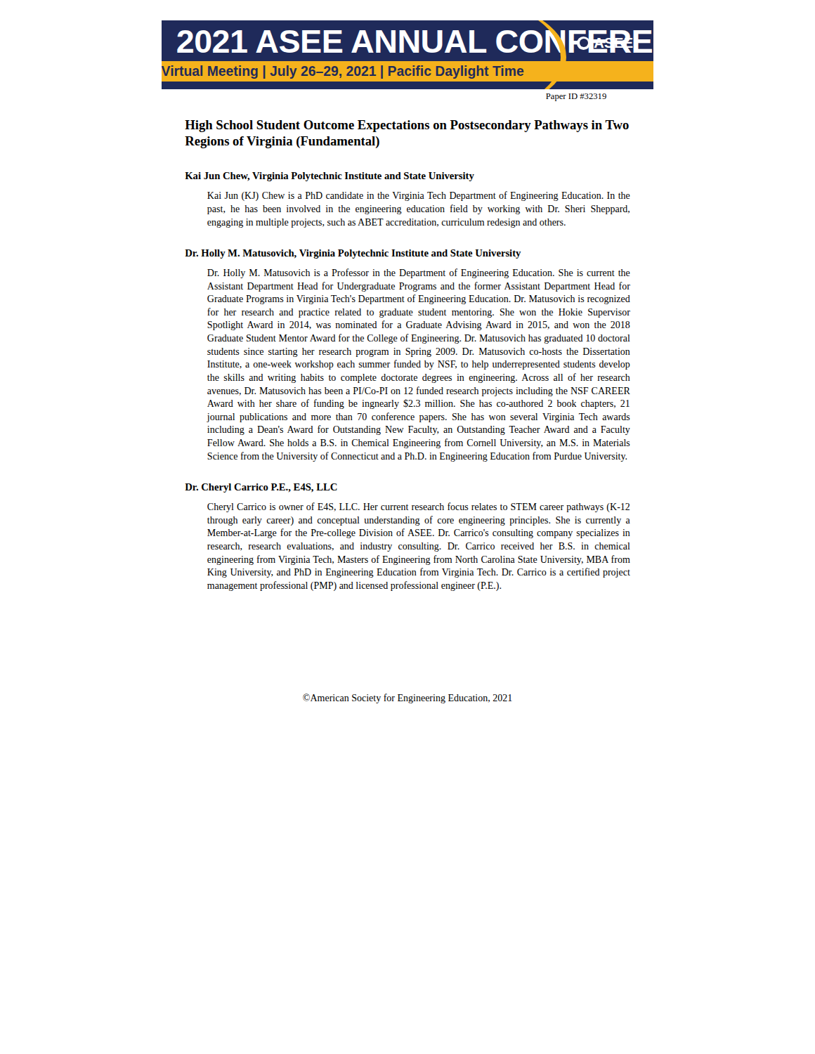2021 ASEE ANNUAL CONFERENCE
Virtual Meeting | July 26–29, 2021 | Pacific Daylight Time
ASEE
Paper ID #32319
High School Student Outcome Expectations on Postsecondary Pathways in Two Regions of Virginia (Fundamental)
Kai Jun Chew, Virginia Polytechnic Institute and State University
Kai Jun (KJ) Chew is a PhD candidate in the Virginia Tech Department of Engineering Education. In the past, he has been involved in the engineering education field by working with Dr. Sheri Sheppard, engaging in multiple projects, such as ABET accreditation, curriculum redesign and others.
Dr. Holly M. Matusovich, Virginia Polytechnic Institute and State University
Dr. Holly M. Matusovich is a Professor in the Department of Engineering Education. She is current the Assistant Department Head for Undergraduate Programs and the former Assistant Department Head for Graduate Programs in Virginia Tech's Department of Engineering Education. Dr. Matusovich is recognized for her research and practice related to graduate student mentoring. She won the Hokie Supervisor Spotlight Award in 2014, was nominated for a Graduate Advising Award in 2015, and won the 2018 Graduate Student Mentor Award for the College of Engineering. Dr. Matusovich has graduated 10 doctoral students since starting her research program in Spring 2009. Dr. Matusovich co-hosts the Dissertation Institute, a one-week workshop each summer funded by NSF, to help underrepresented students develop the skills and writing habits to complete doctorate degrees in engineering. Across all of her research avenues, Dr. Matusovich has been a PI/Co-PI on 12 funded research projects including the NSF CAREER Award with her share of funding be ingnearly $2.3 million. She has co-authored 2 book chapters, 21 journal publications and more than 70 conference papers. She has won several Virginia Tech awards including a Dean's Award for Outstanding New Faculty, an Outstanding Teacher Award and a Faculty Fellow Award. She holds a B.S. in Chemical Engineering from Cornell University, an M.S. in Materials Science from the University of Connecticut and a Ph.D. in Engineering Education from Purdue University.
Dr. Cheryl Carrico P.E., E4S, LLC
Cheryl Carrico is owner of E4S, LLC. Her current research focus relates to STEM career pathways (K-12 through early career) and conceptual understanding of core engineering principles. She is currently a Member-at-Large for the Pre-college Division of ASEE. Dr. Carrico's consulting company specializes in research, research evaluations, and industry consulting. Dr. Carrico received her B.S. in chemical engineering from Virginia Tech, Masters of Engineering from North Carolina State University, MBA from King University, and PhD in Engineering Education from Virginia Tech. Dr. Carrico is a certified project management professional (PMP) and licensed professional engineer (P.E.).
©American Society for Engineering Education, 2021